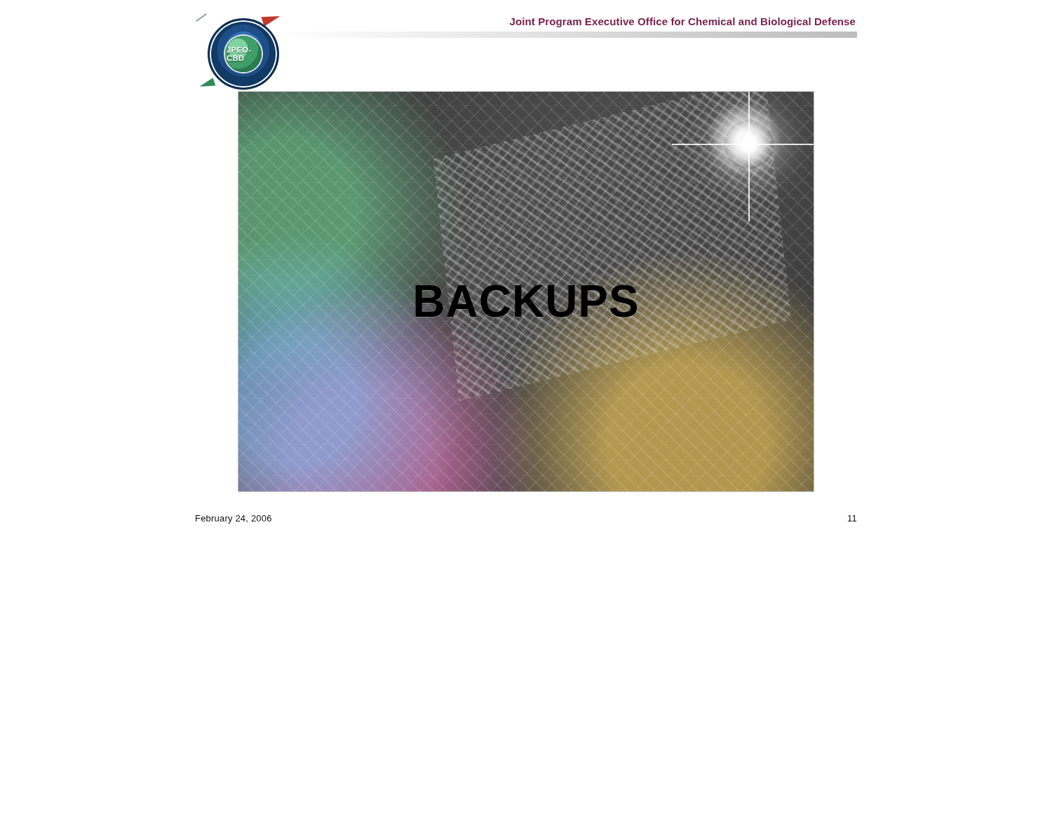JPEO-CBD
Joint Program Executive Office for Chemical and Biological Defense
BACKUPS
February 24, 2006 11